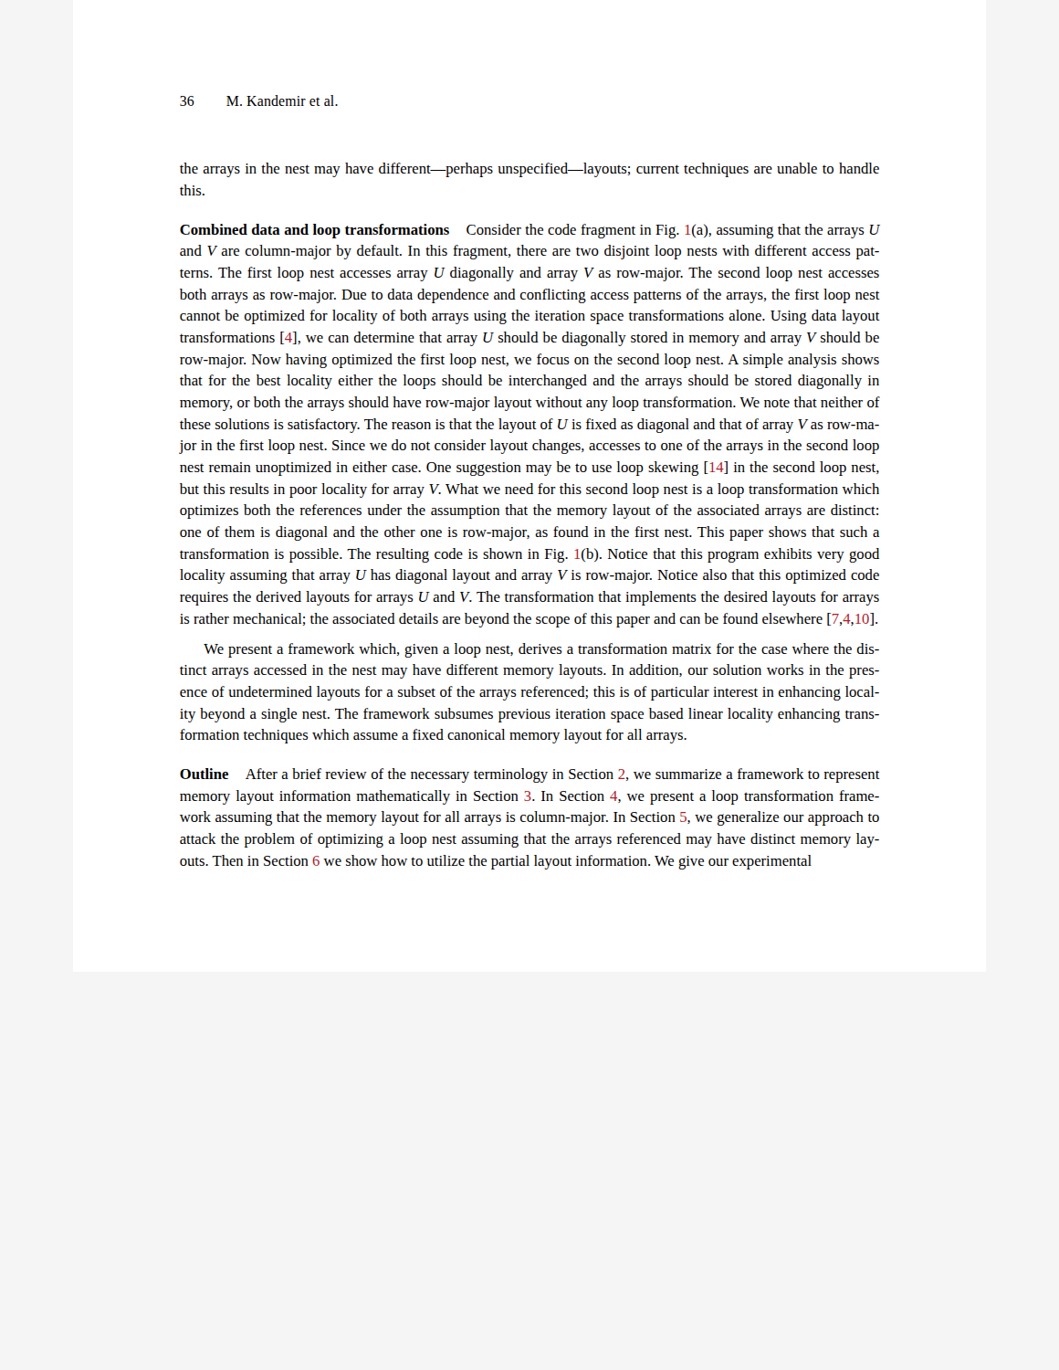36 M. Kandemir et al.
the arrays in the nest may have different—perhaps unspecified—layouts; current techniques are unable to handle this.
Combined data and loop transformations Consider the code fragment in Fig. 1(a), assuming that the arrays U and V are column-major by default. In this fragment, there are two disjoint loop nests with different access patterns. The first loop nest accesses array U diagonally and array V as row-major. The second loop nest accesses both arrays as row-major. Due to data dependence and conflicting access patterns of the arrays, the first loop nest cannot be optimized for locality of both arrays using the iteration space transformations alone. Using data layout transformations [4], we can determine that array U should be diagonally stored in memory and array V should be row-major. Now having optimized the first loop nest, we focus on the second loop nest. A simple analysis shows that for the best locality either the loops should be interchanged and the arrays should be stored diagonally in memory, or both the arrays should have row-major layout without any loop transformation. We note that neither of these solutions is satisfactory. The reason is that the layout of U is fixed as diagonal and that of array V as row-major in the first loop nest. Since we do not consider layout changes, accesses to one of the arrays in the second loop nest remain unoptimized in either case. One suggestion may be to use loop skewing [14] in the second loop nest, but this results in poor locality for array V. What we need for this second loop nest is a loop transformation which optimizes both the references under the assumption that the memory layout of the associated arrays are distinct: one of them is diagonal and the other one is row-major, as found in the first nest. This paper shows that such a transformation is possible. The resulting code is shown in Fig. 1(b). Notice that this program exhibits very good locality assuming that array U has diagonal layout and array V is row-major. Notice also that this optimized code requires the derived layouts for arrays U and V. The transformation that implements the desired layouts for arrays is rather mechanical; the associated details are beyond the scope of this paper and can be found elsewhere [7,4,10].
We present a framework which, given a loop nest, derives a transformation matrix for the case where the distinct arrays accessed in the nest may have different memory layouts. In addition, our solution works in the presence of undetermined layouts for a subset of the arrays referenced; this is of particular interest in enhancing locality beyond a single nest. The framework subsumes previous iteration space based linear locality enhancing transformation techniques which assume a fixed canonical memory layout for all arrays.
Outline After a brief review of the necessary terminology in Section 2, we summarize a framework to represent memory layout information mathematically in Section 3. In Section 4, we present a loop transformation framework assuming that the memory layout for all arrays is column-major. In Section 5, we generalize our approach to attack the problem of optimizing a loop nest assuming that the arrays referenced may have distinct memory layouts. Then in Section 6 we show how to utilize the partial layout information. We give our experimental